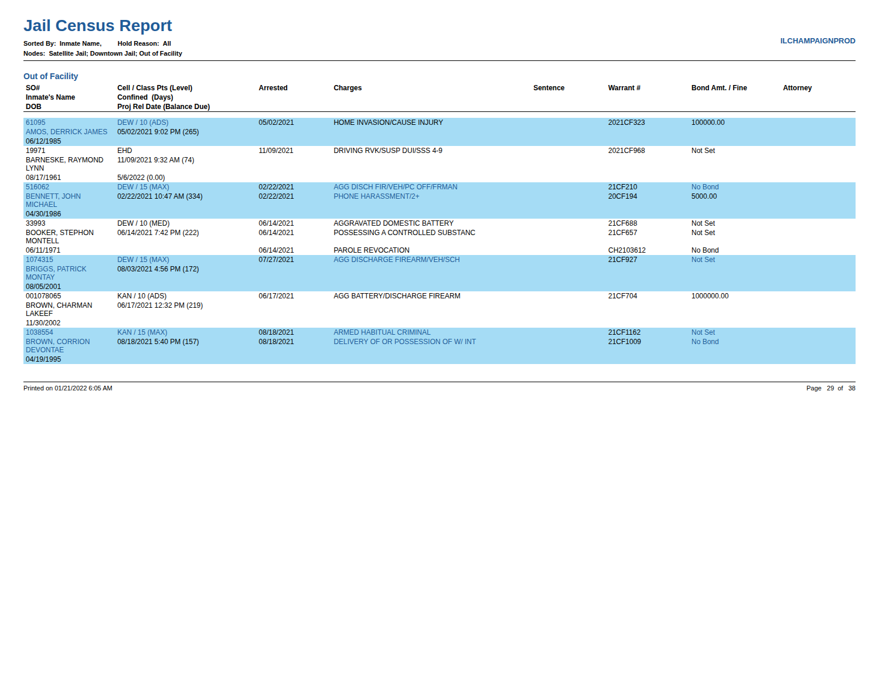ILCHAMPAIGNPROD
Jail Census Report
Sorted By: Inmate Name, Hold Reason: All
Nodes: Satellite Jail; Downtown Jail; Out of Facility
Out of Facility
| SO# | Cell / Class Pts (Level) | Arrested | Charges | Sentence | Warrant # | Bond Amt. / Fine | Attorney |
| --- | --- | --- | --- | --- | --- | --- | --- |
| Inmate's Name | Confined (Days) | | | | | | |
| DOB | Proj Rel Date (Balance Due) | | | | | | |
| 61095 | DEW / 10 (ADS) | 05/02/2021 | HOME INVASION/CAUSE INJURY | | 2021CF323 | 100000.00 | |
| AMOS, DERRICK JAMES | 05/02/2021 9:02 PM (265) | | | | | | |
| 06/12/1985 | | | | | | | |
| 19971 | EHD | 11/09/2021 | DRIVING RVK/SUSP DUI/SSS 4-9 | | 2021CF968 | Not Set | |
| BARNESKE, RAYMOND LYNN | 11/09/2021 9:32 AM (74) | | | | | | |
| 08/17/1961 | 5/6/2022 (0.00) | | | | | | |
| 516062 | DEW / 15 (MAX) | 02/22/2021 | AGG DISCH FIR/VEH/PC OFF/FRMAN | | 21CF210 | No Bond | |
| BENNETT, JOHN MICHAEL | 02/22/2021 10:47 AM (334) | 02/22/2021 | PHONE HARASSMENT/2+ | | 20CF194 | 5000.00 | |
| 04/30/1986 | | | | | | | |
| 33993 | DEW / 10 (MED) | 06/14/2021 | AGGRAVATED DOMESTIC BATTERY | | 21CF688 | Not Set | |
| BOOKER, STEPHON MONTELL | 06/14/2021 7:42 PM (222) | 06/14/2021 | POSSESSING A CONTROLLED SUBSTANC | | 21CF657 | Not Set | |
| 06/11/1971 | | 06/14/2021 | PAROLE REVOCATION | | CH2103612 | No Bond | |
| 1074315 | DEW / 15 (MAX) | 07/27/2021 | AGG DISCHARGE FIREARM/VEH/SCH | | 21CF927 | Not Set | |
| BRIGGS, PATRICK MONTAY | 08/03/2021 4:56 PM (172) | | | | | | |
| 08/05/2001 | | | | | | | |
| 001078065 | KAN / 10 (ADS) | 06/17/2021 | AGG BATTERY/DISCHARGE FIREARM | | 21CF704 | 1000000.00 | |
| BROWN, CHARMAN LAKEEF | 06/17/2021 12:32 PM (219) | | | | | | |
| 11/30/2002 | | | | | | | |
| 1038554 | KAN / 15 (MAX) | 08/18/2021 | ARMED HABITUAL CRIMINAL | | 21CF1162 | Not Set | |
| BROWN, CORRION DEVONTAE | 08/18/2021 5:40 PM (157) | 08/18/2021 | DELIVERY OF OR POSSESSION OF W/ INT | | 21CF1009 | No Bond | |
| 04/19/1995 | | | | | | | |
Printed on 01/21/2022 6:05 AM
Page 29 of 38